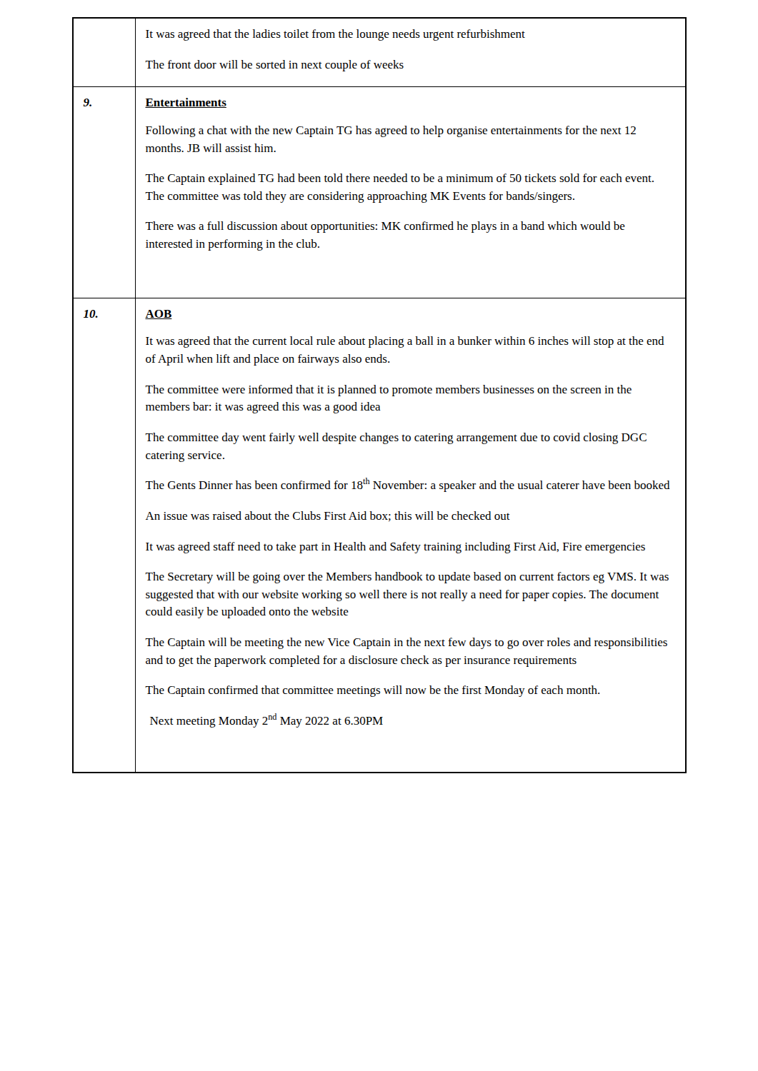| | It was agreed that the ladies toilet from the lounge needs urgent refurbishment The front door will be sorted in next couple of weeks |
| 9. | Entertainments Following a chat with the new Captain TG has agreed to help organise entertainments for the next 12 months. JB will assist him. The Captain explained TG had been told there needed to be a minimum of 50 tickets sold for each event. The committee was told they are considering approaching MK Events for bands/singers. There was a full discussion about opportunities: MK confirmed he plays in a band which would be interested in performing in the club. |
| 10. | AOB It was agreed that the current local rule about placing a ball in a bunker within 6 inches will stop at the end of April when lift and place on fairways also ends. The committee were informed that it is planned to promote members businesses on the screen in the members bar: it was agreed this was a good idea The committee day went fairly well despite changes to catering arrangement due to covid closing DGC catering service. The Gents Dinner has been confirmed for 18 th November: a speaker and the usual caterer have been booked An issue was raised about the Clubs First Aid box; this will be checked out It was agreed staff need to take part in Health and Safety training including First Aid, Fire emergencies The Secretary will be going over the Members handbook to update based on current factors eg VMS. It was suggested that with our website working so well there is not really a need for paper copies. The document could easily be uploaded onto the website The Captain will be meeting the new Vice Captain in the next few days to go over roles and responsibilities and to get the paperwork completed for a disclosure check as per insurance requirements The Captain confirmed that committee meetings will now be the first Monday of each month. Next meeting Monday 2 nd May 2022 at 6.30PM |